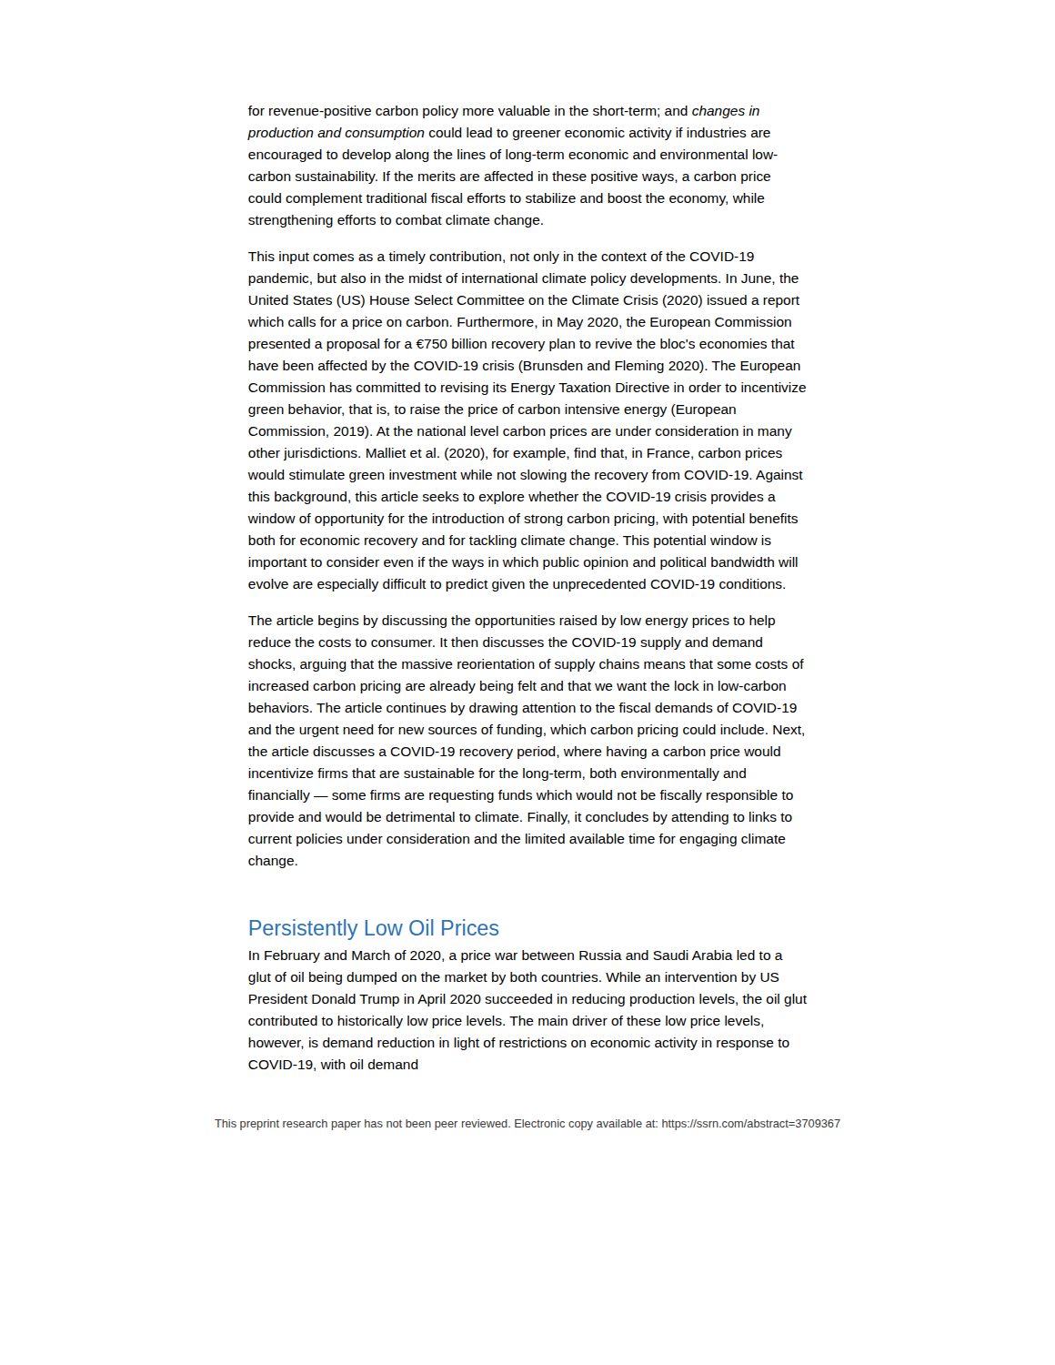for revenue-positive carbon policy more valuable in the short-term; and changes in production and consumption could lead to greener economic activity if industries are encouraged to develop along the lines of long-term economic and environmental low-carbon sustainability. If the merits are affected in these positive ways, a carbon price could complement traditional fiscal efforts to stabilize and boost the economy, while strengthening efforts to combat climate change.
This input comes as a timely contribution, not only in the context of the COVID-19 pandemic, but also in the midst of international climate policy developments. In June, the United States (US) House Select Committee on the Climate Crisis (2020) issued a report which calls for a price on carbon. Furthermore, in May 2020, the European Commission presented a proposal for a €750 billion recovery plan to revive the bloc's economies that have been affected by the COVID-19 crisis (Brunsden and Fleming 2020). The European Commission has committed to revising its Energy Taxation Directive in order to incentivize green behavior, that is, to raise the price of carbon intensive energy (European Commission, 2019). At the national level carbon prices are under consideration in many other jurisdictions. Malliet et al. (2020), for example, find that, in France, carbon prices would stimulate green investment while not slowing the recovery from COVID-19. Against this background, this article seeks to explore whether the COVID-19 crisis provides a window of opportunity for the introduction of strong carbon pricing, with potential benefits both for economic recovery and for tackling climate change. This potential window is important to consider even if the ways in which public opinion and political bandwidth will evolve are especially difficult to predict given the unprecedented COVID-19 conditions.
The article begins by discussing the opportunities raised by low energy prices to help reduce the costs to consumer. It then discusses the COVID-19 supply and demand shocks, arguing that the massive reorientation of supply chains means that some costs of increased carbon pricing are already being felt and that we want the lock in low-carbon behaviors. The article continues by drawing attention to the fiscal demands of COVID-19 and the urgent need for new sources of funding, which carbon pricing could include. Next, the article discusses a COVID-19 recovery period, where having a carbon price would incentivize firms that are sustainable for the long-term, both environmentally and financially — some firms are requesting funds which would not be fiscally responsible to provide and would be detrimental to climate. Finally, it concludes by attending to links to current policies under consideration and the limited available time for engaging climate change.
Persistently Low Oil Prices
In February and March of 2020, a price war between Russia and Saudi Arabia led to a glut of oil being dumped on the market by both countries. While an intervention by US President Donald Trump in April 2020 succeeded in reducing production levels, the oil glut contributed to historically low price levels. The main driver of these low price levels, however, is demand reduction in light of restrictions on economic activity in response to COVID-19, with oil demand
This preprint research paper has not been peer reviewed. Electronic copy available at: https://ssrn.com/abstract=3709367